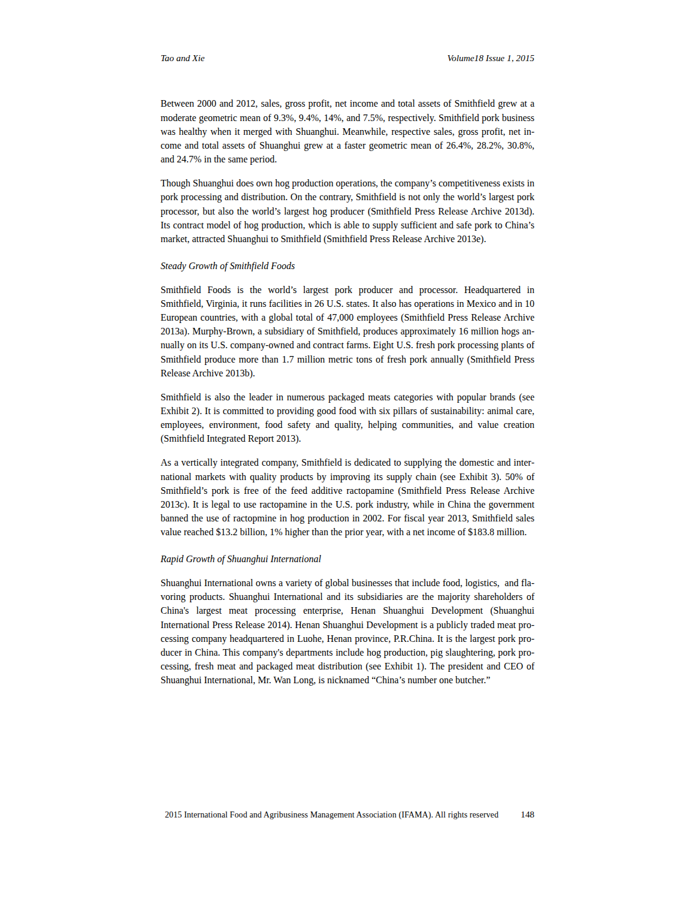Tao and Xie Volume18 Issue 1, 2015
Between 2000 and 2012, sales, gross profit, net income and total assets of Smithfield grew at a moderate geometric mean of 9.3%, 9.4%, 14%, and 7.5%, respectively. Smithfield pork business was healthy when it merged with Shuanghui. Meanwhile, respective sales, gross profit, net income and total assets of Shuanghui grew at a faster geometric mean of 26.4%, 28.2%, 30.8%, and 24.7% in the same period.
Though Shuanghui does own hog production operations, the company’s competitiveness exists in pork processing and distribution. On the contrary, Smithfield is not only the world’s largest pork processor, but also the world’s largest hog producer (Smithfield Press Release Archive 2013d). Its contract model of hog production, which is able to supply sufficient and safe pork to China’s market, attracted Shuanghui to Smithfield (Smithfield Press Release Archive 2013e).
Steady Growth of Smithfield Foods
Smithfield Foods is the world’s largest pork producer and processor. Headquartered in Smithfield, Virginia, it runs facilities in 26 U.S. states. It also has operations in Mexico and in 10 European countries, with a global total of 47,000 employees (Smithfield Press Release Archive 2013a). Murphy-Brown, a subsidiary of Smithfield, produces approximately 16 million hogs annually on its U.S. company-owned and contract farms. Eight U.S. fresh pork processing plants of Smithfield produce more than 1.7 million metric tons of fresh pork annually (Smithfield Press Release Archive 2013b).
Smithfield is also the leader in numerous packaged meats categories with popular brands (see Exhibit 2). It is committed to providing good food with six pillars of sustainability: animal care, employees, environment, food safety and quality, helping communities, and value creation (Smithfield Integrated Report 2013).
As a vertically integrated company, Smithfield is dedicated to supplying the domestic and international markets with quality products by improving its supply chain (see Exhibit 3). 50% of Smithfield’s pork is free of the feed additive ractopamine (Smithfield Press Release Archive 2013c). It is legal to use ractopamine in the U.S. pork industry, while in China the government banned the use of ractopmine in hog production in 2002. For fiscal year 2013, Smithfield sales value reached $13.2 billion, 1% higher than the prior year, with a net income of $183.8 million.
Rapid Growth of Shuanghui International
Shuanghui International owns a variety of global businesses that include food, logistics, and flavoring products. Shuanghui International and its subsidiaries are the majority shareholders of China's largest meat processing enterprise, Henan Shuanghui Development (Shuanghui International Press Release 2014). Henan Shuanghui Development is a publicly traded meat processing company headquartered in Luohe, Henan province, P.R.China. It is the largest pork producer in China. This company's departments include hog production, pig slaughtering, pork processing, fresh meat and packaged meat distribution (see Exhibit 1). The president and CEO of Shuanghui International, Mr. Wan Long, is nicknamed “China’s number one butcher.”
2015 International Food and Agribusiness Management Association (IFAMA). All rights reserved 148